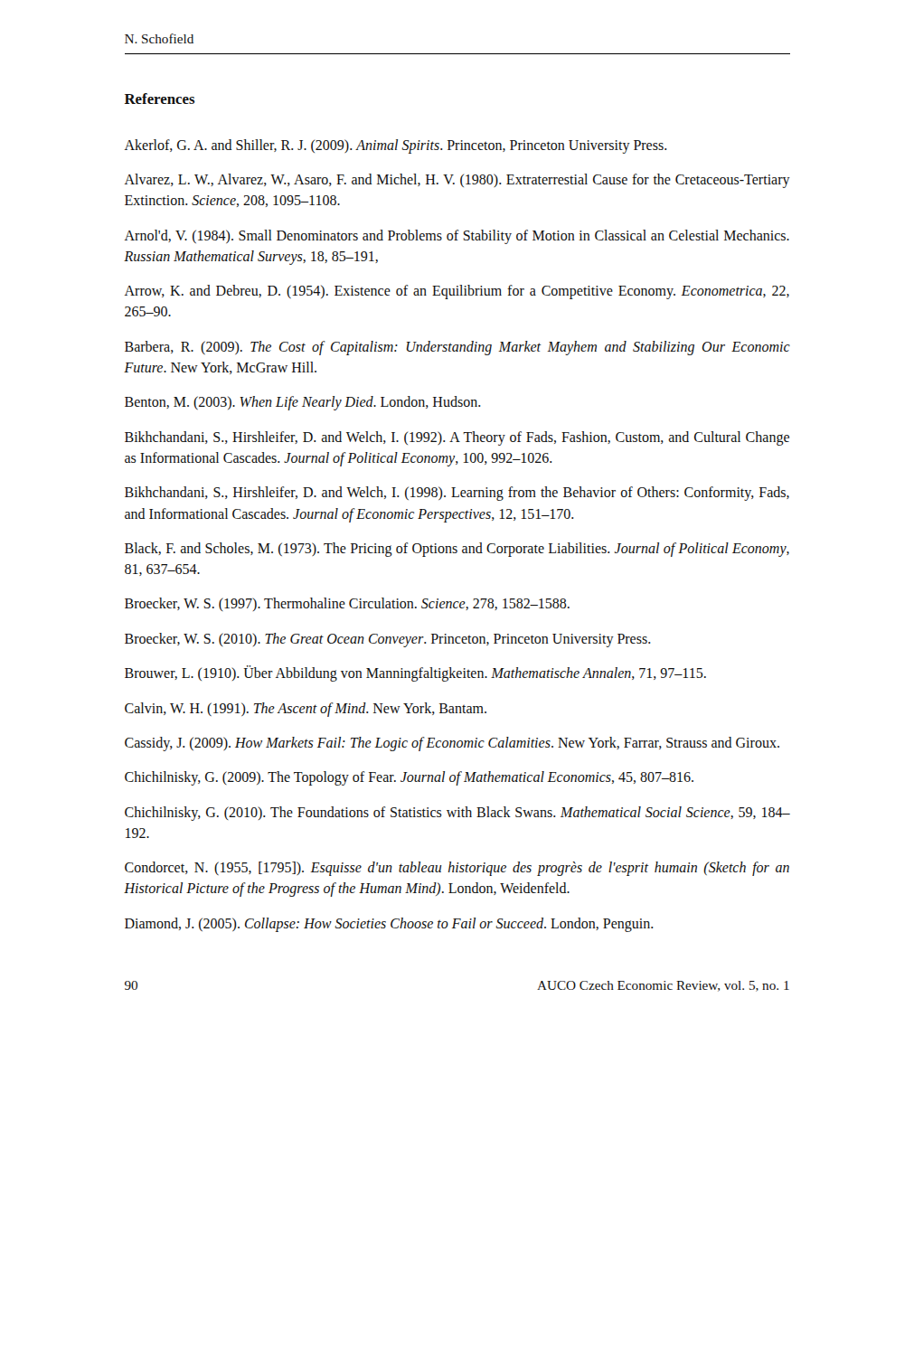N. Schofield
References
Akerlof, G. A. and Shiller, R. J. (2009). Animal Spirits. Princeton, Princeton University Press.
Alvarez, L. W., Alvarez, W., Asaro, F. and Michel, H. V. (1980). Extraterrestial Cause for the Cretaceous-Tertiary Extinction. Science, 208, 1095–1108.
Arnol'd, V. (1984). Small Denominators and Problems of Stability of Motion in Classical an Celestial Mechanics. Russian Mathematical Surveys, 18, 85–191,
Arrow, K. and Debreu, D. (1954). Existence of an Equilibrium for a Competitive Economy. Econometrica, 22, 265–90.
Barbera, R. (2009). The Cost of Capitalism: Understanding Market Mayhem and Stabilizing Our Economic Future. New York, McGraw Hill.
Benton, M. (2003). When Life Nearly Died. London, Hudson.
Bikhchandani, S., Hirshleifer, D. and Welch, I. (1992). A Theory of Fads, Fashion, Custom, and Cultural Change as Informational Cascades. Journal of Political Economy, 100, 992–1026.
Bikhchandani, S., Hirshleifer, D. and Welch, I. (1998). Learning from the Behavior of Others: Conformity, Fads, and Informational Cascades. Journal of Economic Perspectives, 12, 151–170.
Black, F. and Scholes, M. (1973). The Pricing of Options and Corporate Liabilities. Journal of Political Economy, 81, 637–654.
Broecker, W. S. (1997). Thermohaline Circulation. Science, 278, 1582–1588.
Broecker, W. S. (2010). The Great Ocean Conveyer. Princeton, Princeton University Press.
Brouwer, L. (1910). Über Abbildung von Manningfaltigkeiten. Mathematische Annalen, 71, 97–115.
Calvin, W. H. (1991). The Ascent of Mind. New York, Bantam.
Cassidy, J. (2009). How Markets Fail: The Logic of Economic Calamities. New York, Farrar, Strauss and Giroux.
Chichilnisky, G. (2009). The Topology of Fear. Journal of Mathematical Economics, 45, 807–816.
Chichilnisky, G. (2010). The Foundations of Statistics with Black Swans. Mathematical Social Science, 59, 184–192.
Condorcet, N. (1955, [1795]). Esquisse d'un tableau historique des progrès de l'esprit humain (Sketch for an Historical Picture of the Progress of the Human Mind). London, Weidenfeld.
Diamond, J. (2005). Collapse: How Societies Choose to Fail or Succeed. London, Penguin.
90 AUCO Czech Economic Review, vol. 5, no. 1